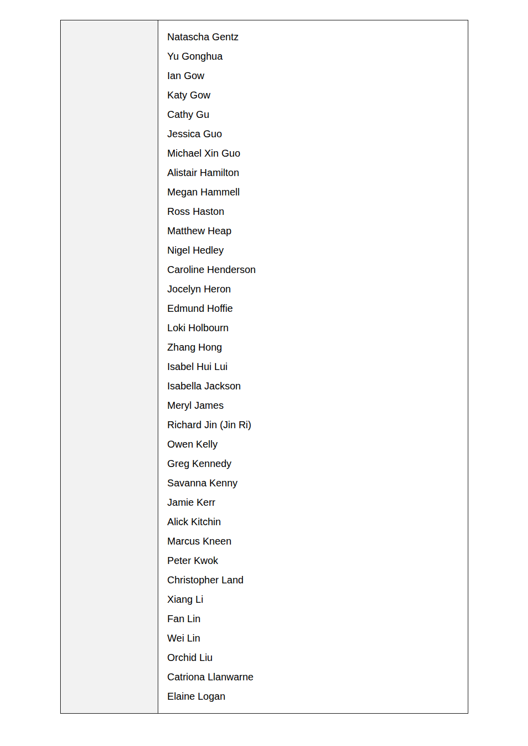| | Natascha Gentz Yu Gonghua Ian Gow Katy Gow Cathy Gu Jessica Guo Michael Xin Guo Alistair Hamilton Megan Hammell Ross Haston Matthew Heap Nigel Hedley Caroline Henderson Jocelyn Heron Edmund Hoffie Loki Holbourn Zhang Hong Isabel Hui Lui Isabella Jackson Meryl James Richard Jin (Jin Ri) Owen Kelly Greg Kennedy Savanna Kenny Jamie Kerr Alick Kitchin Marcus Kneen Peter Kwok Christopher Land Xiang Li Fan Lin Wei Lin Orchid Liu Catriona Llanwarne Elaine Logan |